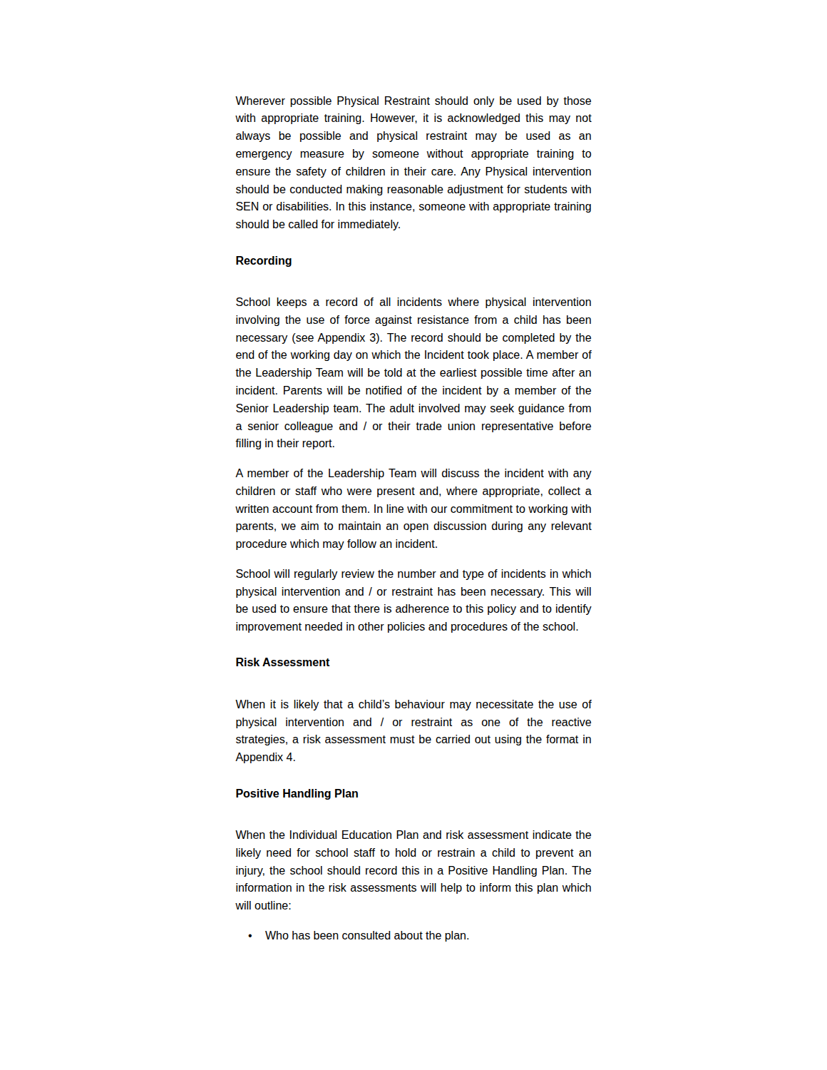Wherever possible Physical Restraint should only be used by those with appropriate training. However, it is acknowledged this may not always be possible and physical restraint may be used as an emergency measure by someone without appropriate training to ensure the safety of children in their care. Any Physical intervention should be conducted making reasonable adjustment for students with SEN or disabilities. In this instance, someone with appropriate training should be called for immediately.
Recording
School keeps a record of all incidents where physical intervention involving the use of force against resistance from a child has been necessary (see Appendix 3). The record should be completed by the end of the working day on which the Incident took place. A member of the Leadership Team will be told at the earliest possible time after an incident. Parents will be notified of the incident by a member of the Senior Leadership team. The adult involved may seek guidance from a senior colleague and / or their trade union representative before filling in their report.
A member of the Leadership Team will discuss the incident with any children or staff who were present and, where appropriate, collect a written account from them. In line with our commitment to working with parents, we aim to maintain an open discussion during any relevant procedure which may follow an incident.
School will regularly review the number and type of incidents in which physical intervention and / or restraint has been necessary. This will be used to ensure that there is adherence to this policy and to identify improvement needed in other policies and procedures of the school.
Risk Assessment
When it is likely that a child’s behaviour may necessitate the use of physical intervention and / or restraint as one of the reactive strategies, a risk assessment must be carried out using the format in Appendix 4.
Positive Handling Plan
When the Individual Education Plan and risk assessment indicate the likely need for school staff to hold or restrain a child to prevent an injury, the school should record this in a Positive Handling Plan. The information in the risk assessments will help to inform this plan which will outline:
Who has been consulted about the plan.